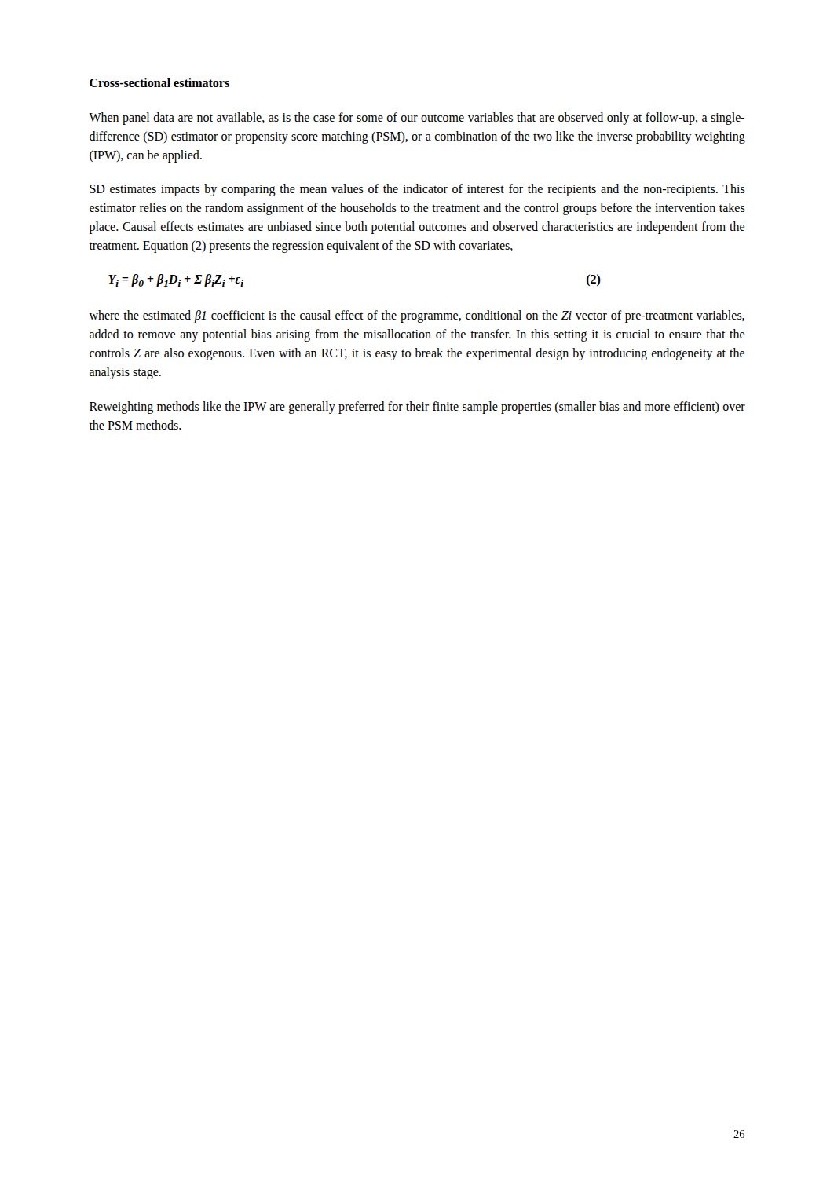Cross-sectional estimators
When panel data are not available, as is the case for some of our outcome variables that are observed only at follow-up, a single-difference (SD) estimator or propensity score matching (PSM), or a combination of the two like the inverse probability weighting (IPW), can be applied.
SD estimates impacts by comparing the mean values of the indicator of interest for the recipients and the non-recipients. This estimator relies on the random assignment of the households to the treatment and the control groups before the intervention takes place. Causal effects estimates are unbiased since both potential outcomes and observed characteristics are independent from the treatment. Equation (2) presents the regression equivalent of the SD with covariates,
Yi = β0 + β1Di + Σ βiZi +εi (2)
where the estimated β1 coefficient is the causal effect of the programme, conditional on the Zi vector of pre-treatment variables, added to remove any potential bias arising from the misallocation of the transfer. In this setting it is crucial to ensure that the controls Z are also exogenous. Even with an RCT, it is easy to break the experimental design by introducing endogeneity at the analysis stage.
Reweighting methods like the IPW are generally preferred for their finite sample properties (smaller bias and more efficient) over the PSM methods.
26